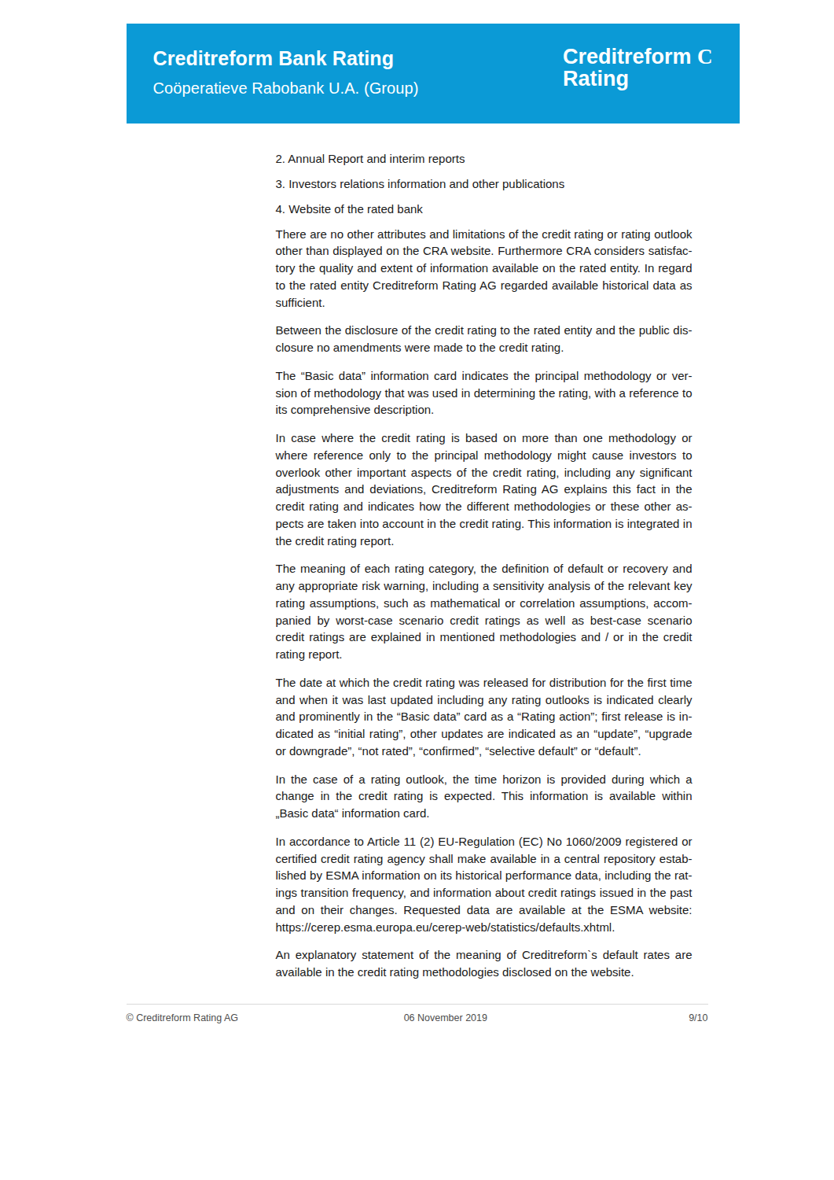Creditreform Bank Rating
Coöperatieve Rabobank U.A. (Group)
Creditreform C
Rating
2. Annual Report and interim reports
3. Investors relations information and other publications
4. Website of the rated bank
There are no other attributes and limitations of the credit rating or rating outlook other than displayed on the CRA website. Furthermore CRA considers satisfactory the quality and extent of information available on the rated entity. In regard to the rated entity Creditreform Rating AG regarded available historical data as sufficient.
Between the disclosure of the credit rating to the rated entity and the public disclosure no amendments were made to the credit rating.
The “Basic data” information card indicates the principal methodology or version of methodology that was used in determining the rating, with a reference to its comprehensive description.
In case where the credit rating is based on more than one methodology or where reference only to the principal methodology might cause investors to overlook other important aspects of the credit rating, including any significant adjustments and deviations, Creditreform Rating AG explains this fact in the credit rating and indicates how the different methodologies or these other aspects are taken into account in the credit rating. This information is integrated in the credit rating report.
The meaning of each rating category, the definition of default or recovery and any appropriate risk warning, including a sensitivity analysis of the relevant key rating assumptions, such as mathematical or correlation assumptions, accompanied by worst-case scenario credit ratings as well as best-case scenario credit ratings are explained in mentioned methodologies and / or in the credit rating report.
The date at which the credit rating was released for distribution for the first time and when it was last updated including any rating outlooks is indicated clearly and prominently in the “Basic data” card as a “Rating action”; first release is indicated as “initial rating”, other updates are indicated as an “update”, “upgrade or downgrade”, “not rated”, “confirmed”, “selective default” or “default”.
In the case of a rating outlook, the time horizon is provided during which a change in the credit rating is expected. This information is available within „Basic data“ information card.
In accordance to Article 11 (2) EU-Regulation (EC) No 1060/2009 registered or certified credit rating agency shall make available in a central repository established by ESMA information on its historical performance data, including the ratings transition frequency, and information about credit ratings issued in the past and on their changes. Requested data are available at the ESMA website: https://cerep.esma.europa.eu/cerep-web/statistics/defaults.xhtml.
An explanatory statement of the meaning of Creditreform`s default rates are available in the credit rating methodologies disclosed on the website.
© Creditreform Rating AG
06 November 2019
9/10